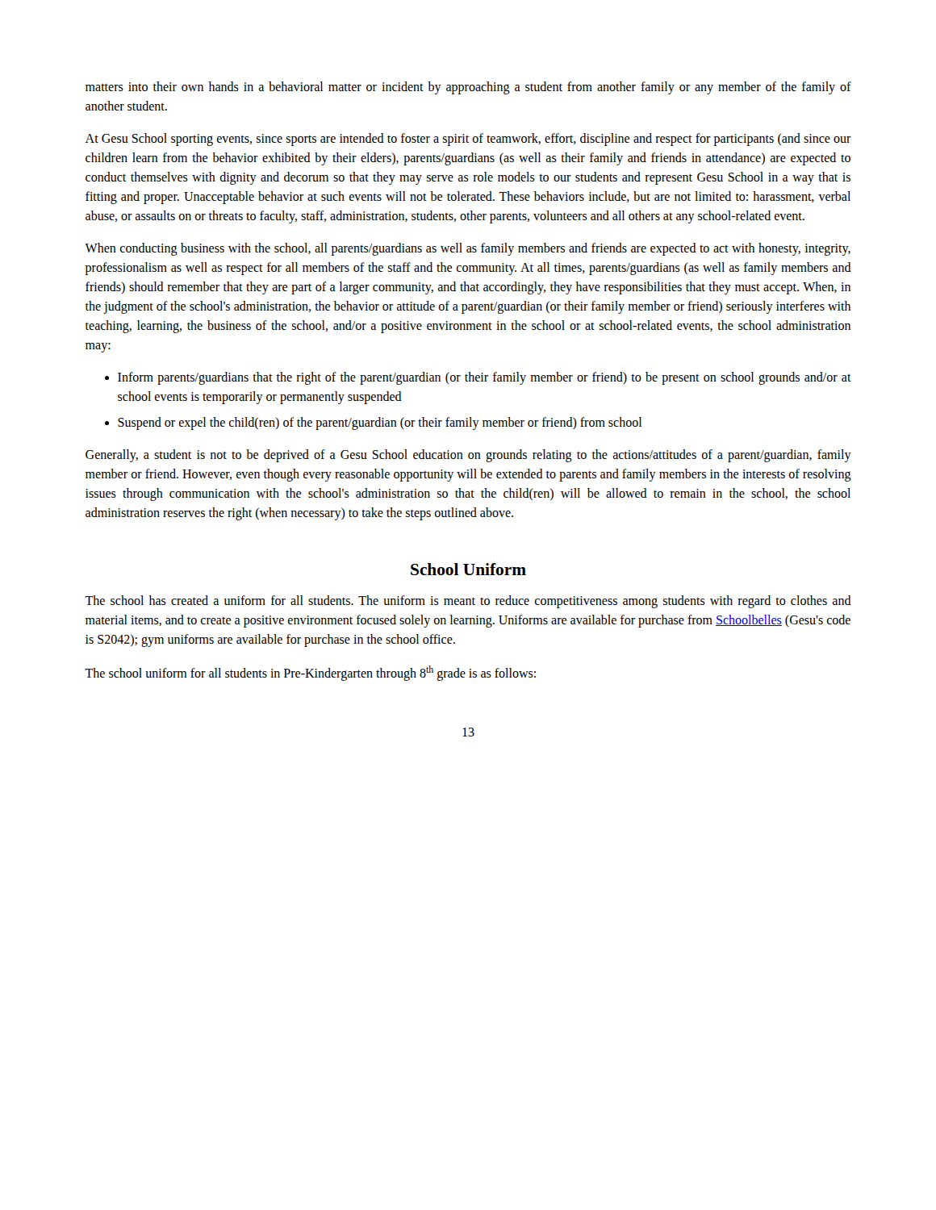matters into their own hands in a behavioral matter or incident by approaching a student from another family or any member of the family of another student.
At Gesu School sporting events, since sports are intended to foster a spirit of teamwork, effort, discipline and respect for participants (and since our children learn from the behavior exhibited by their elders), parents/guardians (as well as their family and friends in attendance) are expected to conduct themselves with dignity and decorum so that they may serve as role models to our students and represent Gesu School in a way that is fitting and proper. Unacceptable behavior at such events will not be tolerated. These behaviors include, but are not limited to: harassment, verbal abuse, or assaults on or threats to faculty, staff, administration, students, other parents, volunteers and all others at any school-related event.
When conducting business with the school, all parents/guardians as well as family members and friends are expected to act with honesty, integrity, professionalism as well as respect for all members of the staff and the community. At all times, parents/guardians (as well as family members and friends) should remember that they are part of a larger community, and that accordingly, they have responsibilities that they must accept. When, in the judgment of the school's administration, the behavior or attitude of a parent/guardian (or their family member or friend) seriously interferes with teaching, learning, the business of the school, and/or a positive environment in the school or at school-related events, the school administration may:
Inform parents/guardians that the right of the parent/guardian (or their family member or friend) to be present on school grounds and/or at school events is temporarily or permanently suspended
Suspend or expel the child(ren) of the parent/guardian (or their family member or friend) from school
Generally, a student is not to be deprived of a Gesu School education on grounds relating to the actions/attitudes of a parent/guardian, family member or friend. However, even though every reasonable opportunity will be extended to parents and family members in the interests of resolving issues through communication with the school's administration so that the child(ren) will be allowed to remain in the school, the school administration reserves the right (when necessary) to take the steps outlined above.
School Uniform
The school has created a uniform for all students. The uniform is meant to reduce competitiveness among students with regard to clothes and material items, and to create a positive environment focused solely on learning. Uniforms are available for purchase from Schoolbelles (Gesu's code is S2042); gym uniforms are available for purchase in the school office.
The school uniform for all students in Pre-Kindergarten through 8th grade is as follows:
13